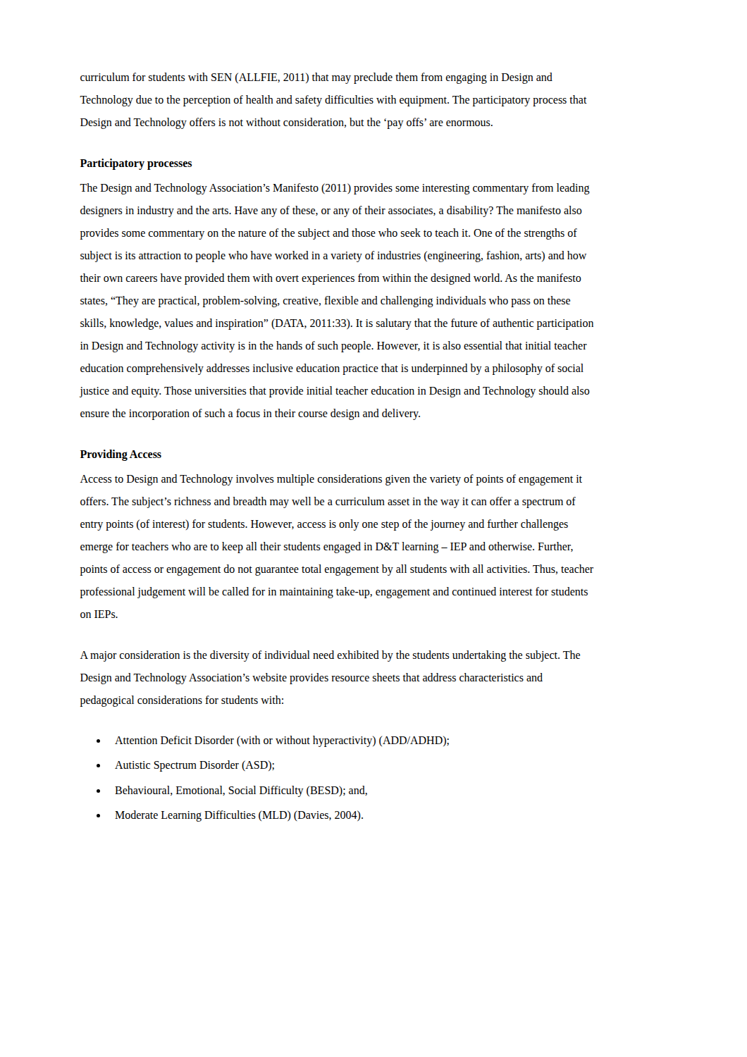curriculum for students with SEN (ALLFIE, 2011) that may preclude them from engaging in Design and Technology due to the perception of health and safety difficulties with equipment. The participatory process that Design and Technology offers is not without consideration, but the ‘pay offs’ are enormous.
Participatory processes
The Design and Technology Association’s Manifesto (2011) provides some interesting commentary from leading designers in industry and the arts. Have any of these, or any of their associates, a disability? The manifesto also provides some commentary on the nature of the subject and those who seek to teach it. One of the strengths of subject is its attraction to people who have worked in a variety of industries (engineering, fashion, arts) and how their own careers have provided them with overt experiences from within the designed world. As the manifesto states, “They are practical, problem-solving, creative, flexible and challenging individuals who pass on these skills, knowledge, values and inspiration” (DATA, 2011:33). It is salutary that the future of authentic participation in Design and Technology activity is in the hands of such people. However, it is also essential that initial teacher education comprehensively addresses inclusive education practice that is underpinned by a philosophy of social justice and equity. Those universities that provide initial teacher education in Design and Technology should also ensure the incorporation of such a focus in their course design and delivery.
Providing Access
Access to Design and Technology involves multiple considerations given the variety of points of engagement it offers. The subject’s richness and breadth may well be a curriculum asset in the way it can offer a spectrum of entry points (of interest) for students. However, access is only one step of the journey and further challenges emerge for teachers who are to keep all their students engaged in D&T learning – IEP and otherwise. Further, points of access or engagement do not guarantee total engagement by all students with all activities. Thus, teacher professional judgement will be called for in maintaining take-up, engagement and continued interest for students on IEPs.
A major consideration is the diversity of individual need exhibited by the students undertaking the subject. The Design and Technology Association’s website provides resource sheets that address characteristics and pedagogical considerations for students with:
Attention Deficit Disorder (with or without hyperactivity) (ADD/ADHD);
Autistic Spectrum Disorder (ASD);
Behavioural, Emotional, Social Difficulty (BESD); and,
Moderate Learning Difficulties (MLD) (Davies, 2004).